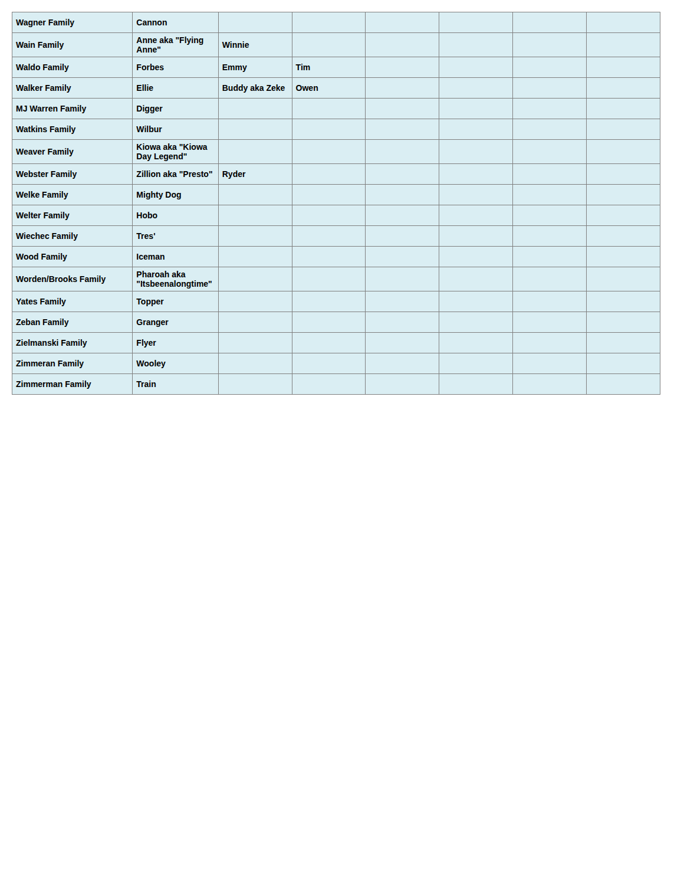| Wagner Family | Cannon | | | | | | |
| Wain Family | Anne aka "Flying Anne" | Winnie | | | | | |
| Waldo Family | Forbes | Emmy | Tim | | | | |
| Walker Family | Ellie | Buddy aka Zeke | Owen | | | | |
| MJ Warren Family | Digger | | | | | | |
| Watkins Family | Wilbur | | | | | | |
| Weaver Family | Kiowa aka "Kiowa Day Legend" | | | | | | |
| Webster Family | Zillion aka "Presto" | Ryder | | | | | |
| Welke Family | Mighty Dog | | | | | | |
| Welter Family | Hobo | | | | | | |
| Wiechec Family | Tres' | | | | | | |
| Wood Family | Iceman | | | | | | |
| Worden/Brooks Family | Pharoah aka "Itsbeenalongtime" | | | | | | |
| Yates Family | Topper | | | | | | |
| Zeban Family | Granger | | | | | | |
| Zielmanski Family | Flyer | | | | | | |
| Zimmeran Family | Wooley | | | | | | |
| Zimmerman Family | Train | | | | | | |